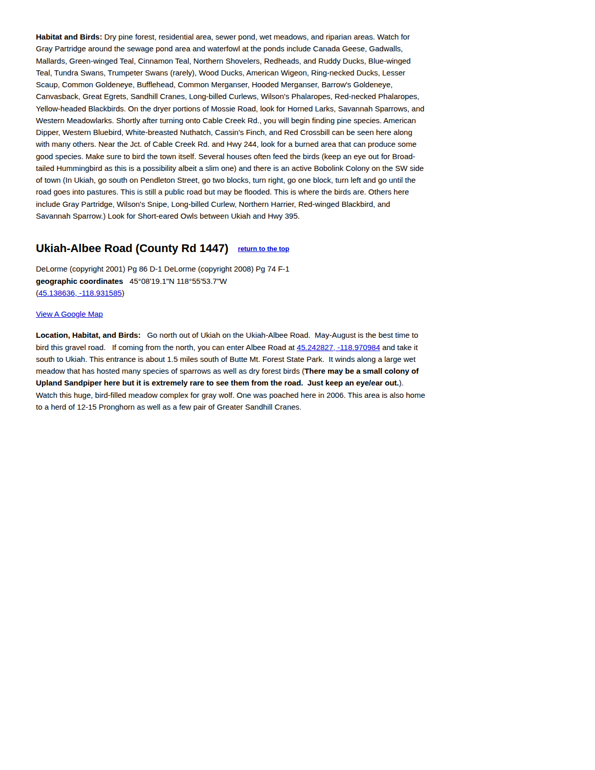Habitat and Birds: Dry pine forest, residential area, sewer pond, wet meadows, and riparian areas. Watch for Gray Partridge around the sewage pond area and waterfowl at the ponds include Canada Geese, Gadwalls, Mallards, Green-winged Teal, Cinnamon Teal, Northern Shovelers, Redheads, and Ruddy Ducks, Blue-winged Teal, Tundra Swans, Trumpeter Swans (rarely), Wood Ducks, American Wigeon, Ring-necked Ducks, Lesser Scaup, Common Goldeneye, Bufflehead, Common Merganser, Hooded Merganser, Barrow's Goldeneye, Canvasback, Great Egrets, Sandhill Cranes, Long-billed Curlews, Wilson's Phalaropes, Red-necked Phalaropes, Yellow-headed Blackbirds. On the dryer portions of Mossie Road, look for Horned Larks, Savannah Sparrows, and Western Meadowlarks. Shortly after turning onto Cable Creek Rd., you will begin finding pine species. American Dipper, Western Bluebird, White-breasted Nuthatch, Cassin's Finch, and Red Crossbill can be seen here along with many others. Near the Jct. of Cable Creek Rd. and Hwy 244, look for a burned area that can produce some good species. Make sure to bird the town itself. Several houses often feed the birds (keep an eye out for Broad-tailed Hummingbird as this is a possibility albeit a slim one) and there is an active Bobolink Colony on the SW side of town (In Ukiah, go south on Pendleton Street, go two blocks, turn right, go one block, turn left and go until the road goes into pastures. This is still a public road but may be flooded. This is where the birds are. Others here include Gray Partridge, Wilson's Snipe, Long-billed Curlew, Northern Harrier, Red-winged Blackbird, and Savannah Sparrow.) Look for Short-eared Owls between Ukiah and Hwy 395.
Ukiah-Albee Road (County Rd 1447) return to the top
DeLorme (copyright 2001) Pg 86 D-1 DeLorme (copyright 2008) Pg 74 F-1
geographic coordinates 45°08'19.1"N 118°55'53.7"W
(45.138636, -118.931585)
View A Google Map
Location, Habitat, and Birds: Go north out of Ukiah on the Ukiah-Albee Road. May-August is the best time to bird this gravel road. If coming from the north, you can enter Albee Road at 45.242827, -118.970984 and take it south to Ukiah. This entrance is about 1.5 miles south of Butte Mt. Forest State Park. It winds along a large wet meadow that has hosted many species of sparrows as well as dry forest birds (There may be a small colony of Upland Sandpiper here but it is extremely rare to see them from the road. Just keep an eye/ear out.). Watch this huge, bird-filled meadow complex for gray wolf. One was poached here in 2006. This area is also home to a herd of 12-15 Pronghorn as well as a few pair of Greater Sandhill Cranes.